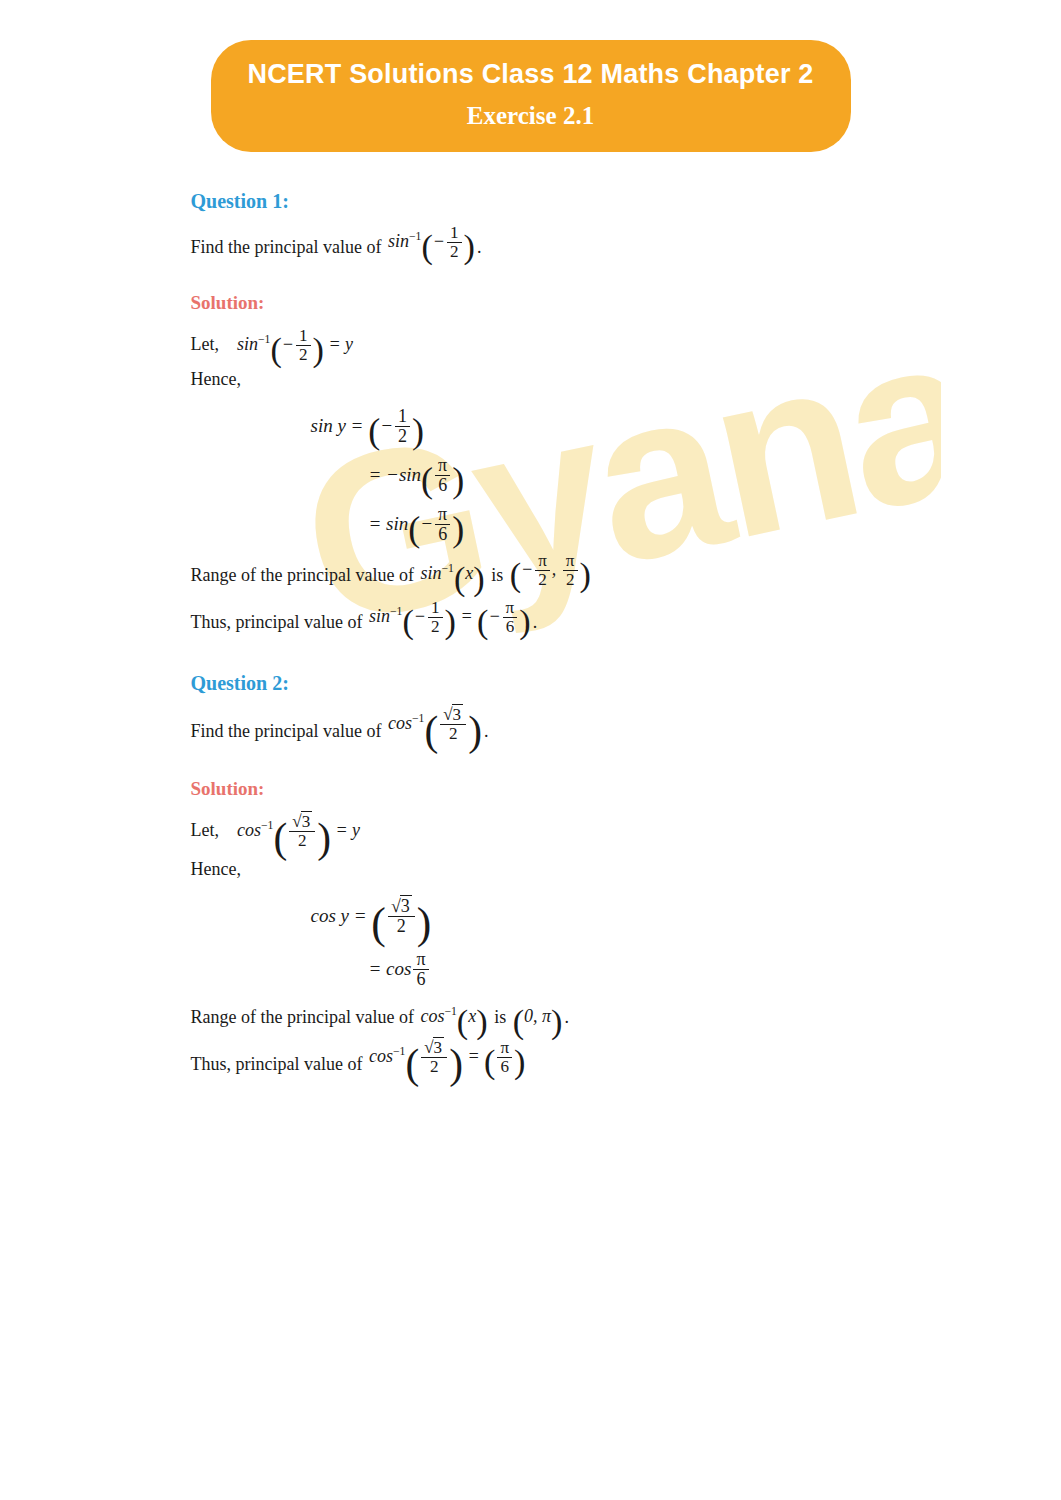Gyanaj
NCERT Solutions Class 12 Maths Chapter 2
Exercise 2.1
Question 1:
Find the principal value of sin−1(−12).
Solution:
Let, sin−1(−12) = y
Hence,
sin y = (−12)
= −sin(π 6)
= sin(−π 6)
Range of the principal value of sin−1(x) is (−π 2, π 2)
Thus, principal value of sin−1(−12) = (−π 6).
Question 2:
Find the principal value of cos−1(√32).
Solution:
Let, cos−1(√32) = y
Hence,
cos y = (√32)
= cosπ 6
Range of the principal value of cos−1(x) is (0, π).
Thus, principal value of cos−1(√32) = (π 6)